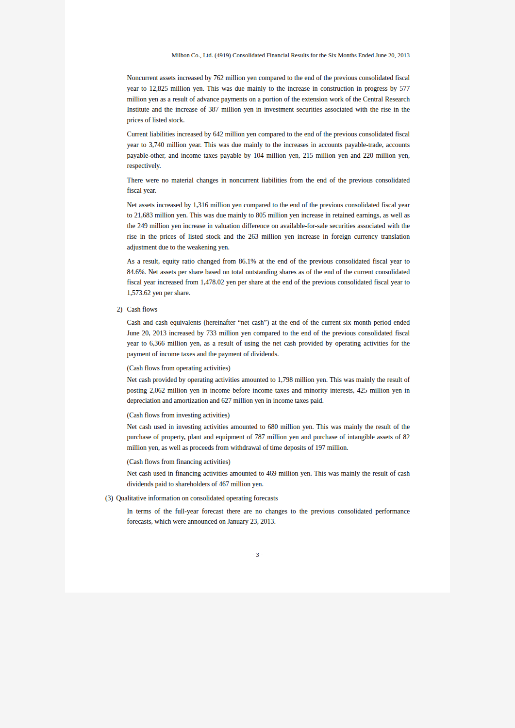Milbon Co., Ltd. (4919) Consolidated Financial Results for the Six Months Ended June 20, 2013
Noncurrent assets increased by 762 million yen compared to the end of the previous consolidated fiscal year to 12,825 million yen. This was due mainly to the increase in construction in progress by 577 million yen as a result of advance payments on a portion of the extension work of the Central Research Institute and the increase of 387 million yen in investment securities associated with the rise in the prices of listed stock.
Current liabilities increased by 642 million yen compared to the end of the previous consolidated fiscal year to 3,740 million year. This was due mainly to the increases in accounts payable-trade, accounts payable-other, and income taxes payable by 104 million yen, 215 million yen and 220 million yen, respectively.
There were no material changes in noncurrent liabilities from the end of the previous consolidated fiscal year.
Net assets increased by 1,316 million yen compared to the end of the previous consolidated fiscal year to 21,683 million yen. This was due mainly to 805 million yen increase in retained earnings, as well as the 249 million yen increase in valuation difference on available-for-sale securities associated with the rise in the prices of listed stock and the 263 million yen increase in foreign currency translation adjustment due to the weakening yen.
As a result, equity ratio changed from 86.1% at the end of the previous consolidated fiscal year to 84.6%. Net assets per share based on total outstanding shares as of the end of the current consolidated fiscal year increased from 1,478.02 yen per share at the end of the previous consolidated fiscal year to 1,573.62 yen per share.
2) Cash flows
Cash and cash equivalents (hereinafter “net cash”) at the end of the current six month period ended June 20, 2013 increased by 733 million yen compared to the end of the previous consolidated fiscal year to 6,366 million yen, as a result of using the net cash provided by operating activities for the payment of income taxes and the payment of dividends.
(Cash flows from operating activities)
Net cash provided by operating activities amounted to 1,798 million yen. This was mainly the result of posting 2,062 million yen in income before income taxes and minority interests, 425 million yen in depreciation and amortization and 627 million yen in income taxes paid.
(Cash flows from investing activities)
Net cash used in investing activities amounted to 680 million yen. This was mainly the result of the purchase of property, plant and equipment of 787 million yen and purchase of intangible assets of 82 million yen, as well as proceeds from withdrawal of time deposits of 197 million.
(Cash flows from financing activities)
Net cash used in financing activities amounted to 469 million yen. This was mainly the result of cash dividends paid to shareholders of 467 million yen.
(3) Qualitative information on consolidated operating forecasts
In terms of the full-year forecast there are no changes to the previous consolidated performance forecasts, which were announced on January 23, 2013.
- 3 -